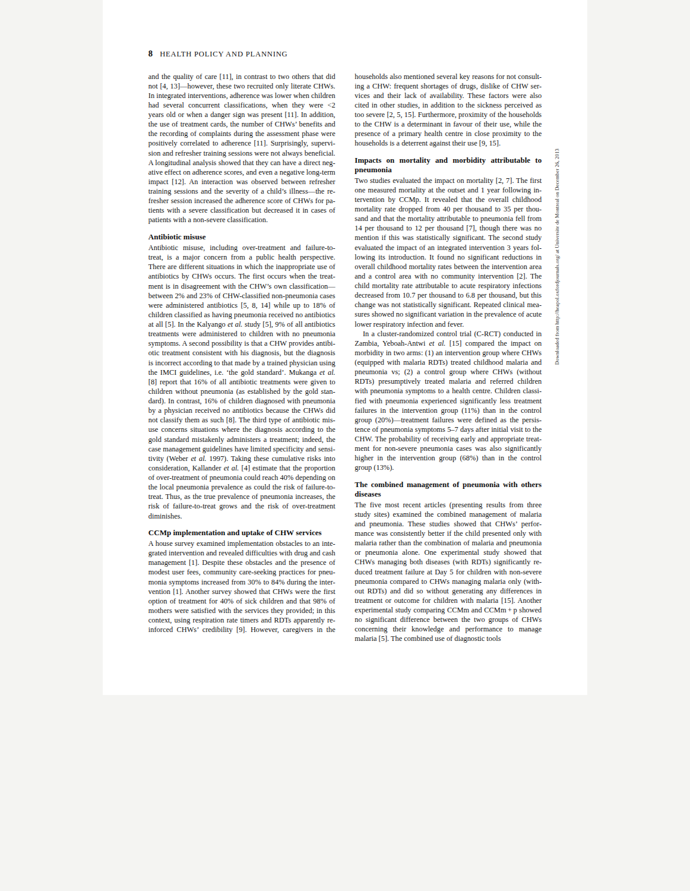8 HEALTH POLICY AND PLANNING
Downloaded from http://heapol.oxfordjournals.org/ at Universite de Montreal on December 26, 2013
and the quality of care [11], in contrast to two others that did not [4, 13]—however, these two recruited only literate CHWs. In integrated interventions, adherence was lower when children had several concurrent classifications, when they were <2 years old or when a danger sign was present [11]. In addition, the use of treatment cards, the number of CHWs’ benefits and the recording of complaints during the assessment phase were positively correlated to adherence [11]. Surprisingly, supervision and refresher training sessions were not always beneficial. A longitudinal analysis showed that they can have a direct negative effect on adherence scores, and even a negative long-term impact [12]. An interaction was observed between refresher training sessions and the severity of a child’s illness—the refresher session increased the adherence score of CHWs for patients with a severe classification but decreased it in cases of patients with a non-severe classification.
Antibiotic misuse
Antibiotic misuse, including over-treatment and failure-to-treat, is a major concern from a public health perspective. There are different situations in which the inappropriate use of antibiotics by CHWs occurs. The first occurs when the treatment is in disagreement with the CHW’s own classification—between 2% and 23% of CHW-classified non-pneumonia cases were administered antibiotics [5, 8, 14] while up to 18% of children classified as having pneumonia received no antibiotics at all [5]. In the Kalyango et al. study [5], 9% of all antibiotics treatments were administered to children with no pneumonia symptoms. A second possibility is that a CHW provides antibiotic treatment consistent with his diagnosis, but the diagnosis is incorrect according to that made by a trained physician using the IMCI guidelines, i.e. ‘the gold standard’. Mukanga et al. [8] report that 16% of all antibiotic treatments were given to children without pneumonia (as established by the gold standard). In contrast, 16% of children diagnosed with pneumonia by a physician received no antibiotics because the CHWs did not classify them as such [8]. The third type of antibiotic misuse concerns situations where the diagnosis according to the gold standard mistakenly administers a treatment; indeed, the case management guidelines have limited specificity and sensitivity (Weber et al. 1997). Taking these cumulative risks into consideration, Kallander et al. [4] estimate that the proportion of over-treatment of pneumonia could reach 40% depending on the local pneumonia prevalence as could the risk of failure-to-treat. Thus, as the true prevalence of pneumonia increases, the risk of failure-to-treat grows and the risk of over-treatment diminishes.
CCMp implementation and uptake of CHW services
A house survey examined implementation obstacles to an integrated intervention and revealed difficulties with drug and cash management [1]. Despite these obstacles and the presence of modest user fees, community care-seeking practices for pneumonia symptoms increased from 30% to 84% during the intervention [1]. Another survey showed that CHWs were the first option of treatment for 40% of sick children and that 98% of mothers were satisfied with the services they provided; in this context, using respiration rate timers and RDTs apparently reinforced CHWs’ credibility [9]. However, caregivers in the households also mentioned several key reasons for not consulting a CHW: frequent shortages of drugs, dislike of CHW services and their lack of availability. These factors were also cited in other studies, in addition to the sickness perceived as too severe [2, 5, 15]. Furthermore, proximity of the households to the CHW is a determinant in favour of their use, while the presence of a primary health centre in close proximity to the households is a deterrent against their use [9, 15].
Impacts on mortality and morbidity attributable to pneumonia
Two studies evaluated the impact on mortality [2, 7]. The first one measured mortality at the outset and 1 year following intervention by CCMp. It revealed that the overall childhood mortality rate dropped from 40 per thousand to 35 per thousand and that the mortality attributable to pneumonia fell from 14 per thousand to 12 per thousand [7], though there was no mention if this was statistically significant. The second study evaluated the impact of an integrated intervention 3 years following its introduction. It found no significant reductions in overall childhood mortality rates between the intervention area and a control area with no community intervention [2]. The child mortality rate attributable to acute respiratory infections decreased from 10.7 per thousand to 6.8 per thousand, but this change was not statistically significant. Repeated clinical measures showed no significant variation in the prevalence of acute lower respiratory infection and fever.
In a cluster-randomized control trial (C-RCT) conducted in Zambia, Yeboah-Antwi et al. [15] compared the impact on morbidity in two arms: (1) an intervention group where CHWs (equipped with malaria RDTs) treated childhood malaria and pneumonia vs; (2) a control group where CHWs (without RDTs) presumptively treated malaria and referred children with pneumonia symptoms to a health centre. Children classified with pneumonia experienced significantly less treatment failures in the intervention group (11%) than in the control group (20%)—treatment failures were defined as the persistence of pneumonia symptoms 5–7 days after initial visit to the CHW. The probability of receiving early and appropriate treatment for non-severe pneumonia cases was also significantly higher in the intervention group (68%) than in the control group (13%).
The combined management of pneumonia with others diseases
The five most recent articles (presenting results from three study sites) examined the combined management of malaria and pneumonia. These studies showed that CHWs’ performance was consistently better if the child presented only with malaria rather than the combination of malaria and pneumonia or pneumonia alone. One experimental study showed that CHWs managing both diseases (with RDTs) significantly reduced treatment failure at Day 5 for children with non-severe pneumonia compared to CHWs managing malaria only (without RDTs) and did so without generating any differences in treatment or outcome for children with malaria [15]. Another experimental study comparing CCMm and CCMm + p showed no significant difference between the two groups of CHWs concerning their knowledge and performance to manage malaria [5]. The combined use of diagnostic tools